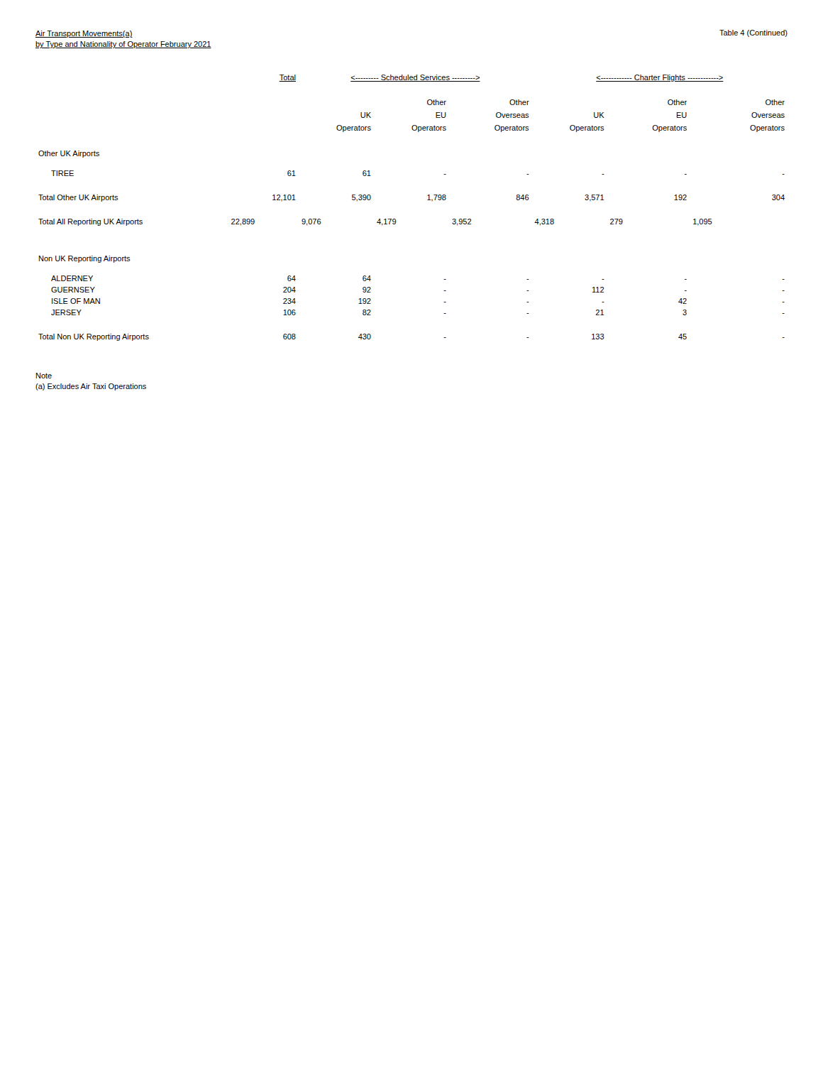Air Transport Movements(a)
by Type and Nationality of Operator February 2021
Table 4 (Continued)
| | Total | <--------- Scheduled Services ---------> | <------------ Charter Flights ------------> |
| | | | Other | Other | | Other | Other |
| | | UK | EU | Overseas | UK | EU | Overseas |
| | | Operators | Operators | Operators | Operators | Operators | Operators |
| Other UK Airports | |
| TIREE | 61 | 61 | - | - | - | - | - |
| Total Other UK Airports | 12,101 | 5,390 | 1,798 | 846 | 3,571 | 192 | 304 |
| Total All Reporting UK Airports | 22,899 | 9,076 | 4,179 | 3,952 | 4,318 | 279 | 1,095 |
| Non UK Reporting Airports | |
| ALDERNEY | 64 | 64 | - | - | - | - | - |
| GUERNSEY | 204 | 92 | - | - | 112 | - | - |
| ISLE OF MAN | 234 | 192 | - | - | - | 42 | - |
| JERSEY | 106 | 82 | - | - | 21 | 3 | - |
| Total Non UK Reporting Airports | 608 | 430 | - | - | 133 | 45 | - |
Note
(a) Excludes Air Taxi Operations